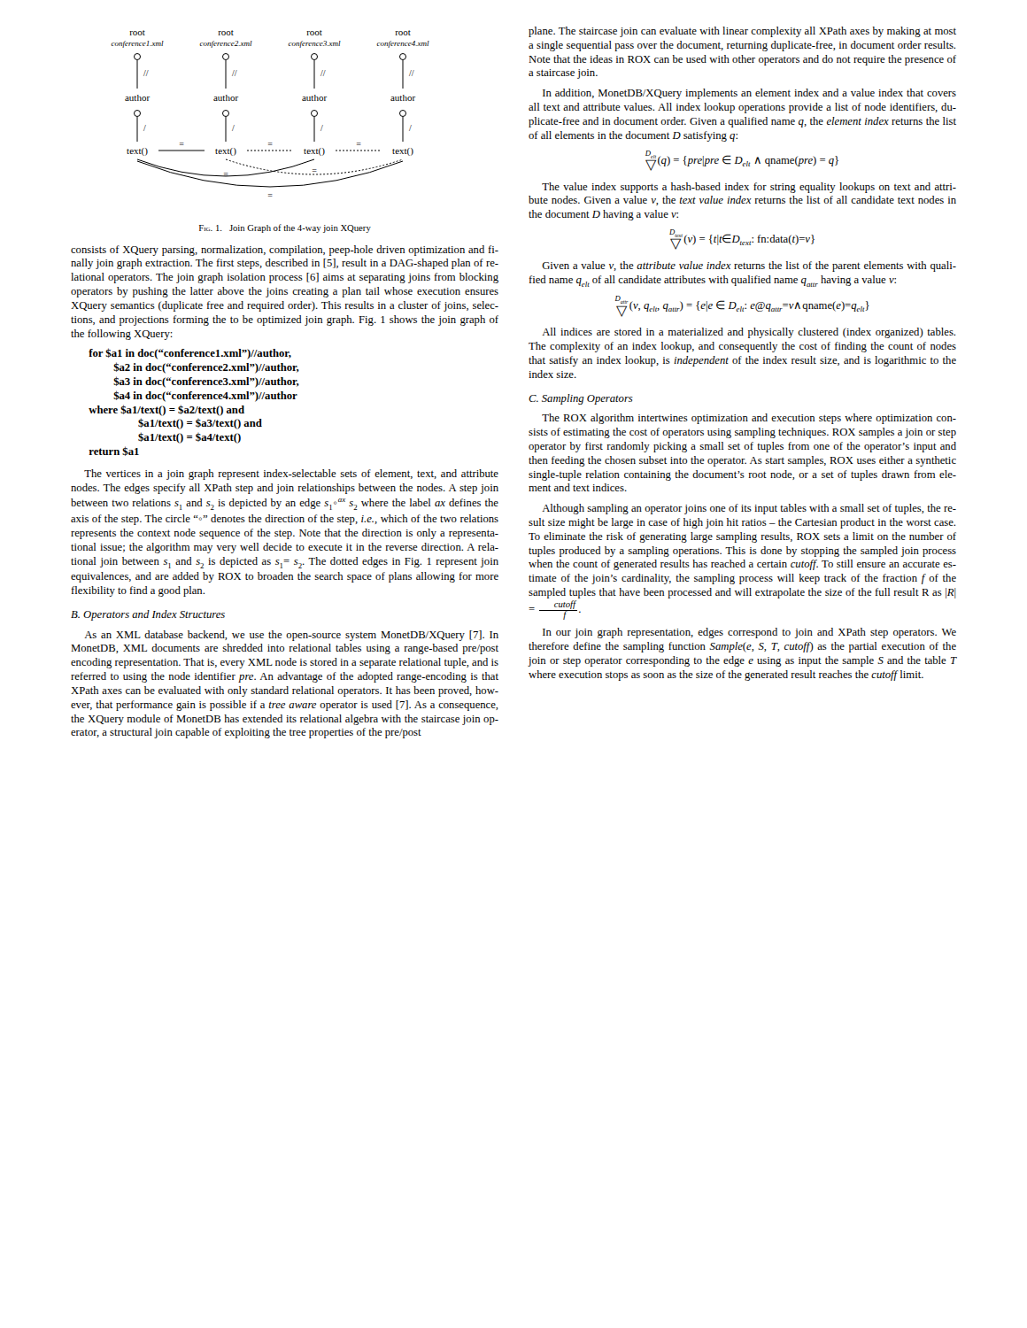root conference1.xml root conference2.xml root conference3.xml root conference4.xml // // // // author author author author / / / / text() text() text() text() = = = = = =
Fig. 1. Join Graph of the 4-way join XQuery
consists of XQuery parsing, normalization, compilation, peep-hole driven optimization and finally join graph extraction. The first steps, described in [5], result in a DAG-shaped plan of relational operators. The join graph isolation process [6] aims at separating joins from blocking operators by pushing the latter above the joins creating a plan tail whose execution ensures XQuery semantics (duplicate free and required order). This results in a cluster of joins, selections, and projections forming the to be optimized join graph. Fig. 1 shows the join graph of the following XQuery:
for $a1 in doc(“conference1.xml”)//author,
$a2 in doc(“conference2.xml”)//author,
$a3 in doc(“conference3.xml”)//author,
$a4 in doc(“conference4.xml”)//author
where $a1/text() = $a2/text() and
$a1/text() = $a3/text() and
$a1/text() = $a4/text()
return $a1
The vertices in a join graph represent index-selectable sets of element, text, and attribute nodes. The edges specify all XPath step and join relationships between the nodes. A step join between two relations s1 and s2 is depicted by an edge s1◦ax s2 where the label ax defines the axis of the step. The circle “◦” denotes the direction of the step, i.e., which of the two relations represents the context node sequence of the step. Note that the direction is only a representational issue; the algorithm may very well decide to execute it in the reverse direction. A relational join between s1 and s2 is depicted as s1= s2. The dotted edges in Fig. 1 represent join equivalences, and are added by ROX to broaden the search space of plans allowing for more flexibility to find a good plan.
B. Operators and Index Structures
As an XML database backend, we use the open-source system MonetDB/XQuery [7]. In MonetDB, XML documents are shredded into relational tables using a range-based pre/post encoding representation. That is, every XML node is stored in a separate relational tuple, and is referred to using the node identifier pre. An advantage of the adopted range-encoding is that XPath axes can be evaluated with only standard relational operators. It has been proved, however, that performance gain is possible if a tree aware operator is used [7]. As a consequence, the XQuery module of MonetDB has extended its relational algebra with the staircase join operator, a structural join capable of exploiting the tree properties of the pre/post
plane. The staircase join can evaluate with linear complexity all XPath axes by making at most a single sequential pass over the document, returning duplicate-free, in document order results. Note that the ideas in ROX can be used with other operators and do not require the presence of a staircase join.
In addition, MonetDB/XQuery implements an element index and a value index that covers all text and attribute values. All index lookup operations provide a list of node identifiers, duplicate-free and in document order. Given a qualified name q, the element index returns the list of all elements in the document D satisfying q:
Delt▽(q) = {pre|pre ∈ Delt ∧ qname(pre) = q}
The value index supports a hash-based index for string equality lookups on text and attribute nodes. Given a value v, the text value index returns the list of all candidate text nodes in the document D having a value v:
Dtext▽(v) = {t|t∈Dtext: fn:data(t)=v}
Given a value v, the attribute value index returns the list of the parent elements with qualified name qelt of all candidate attributes with qualified name qattr having a value v:
Dattr▽(v, qelt, qattr) = {e|e ∈ Delt: e@qattr=v∧qname(e)=qelt}
All indices are stored in a materialized and physically clustered (index organized) tables. The complexity of an index lookup, and consequently the cost of finding the count of nodes that satisfy an index lookup, is independent of the index result size, and is logarithmic to the index size.
C. Sampling Operators
The ROX algorithm intertwines optimization and execution steps where optimization consists of estimating the cost of operators using sampling techniques. ROX samples a join or step operator by first randomly picking a small set of tuples from one of the operator’s input and then feeding the chosen subset into the operator. As start samples, ROX uses either a synthetic single-tuple relation containing the document’s root node, or a set of tuples drawn from element and text indices.
Although sampling an operator joins one of its input tables with a small set of tuples, the result size might be large in case of high join hit ratios – the Cartesian product in the worst case. To eliminate the risk of generating large sampling results, ROX sets a limit on the number of tuples produced by a sampling operations. This is done by stopping the sampled join process when the count of generated results has reached a certain cutoff. To still ensure an accurate estimate of the join’s cardinality, the sampling process will keep track of the fraction f of the sampled tuples that have been processed and will extrapolate the size of the full result R as |R| = cutoff f.
In our join graph representation, edges correspond to join and XPath step operators. We therefore define the sampling function Sample(e, S, T, cutoff) as the partial execution of the join or step operator corresponding to the edge e using as input the sample S and the table T where execution stops as soon as the size of the generated result reaches the cutoff limit.